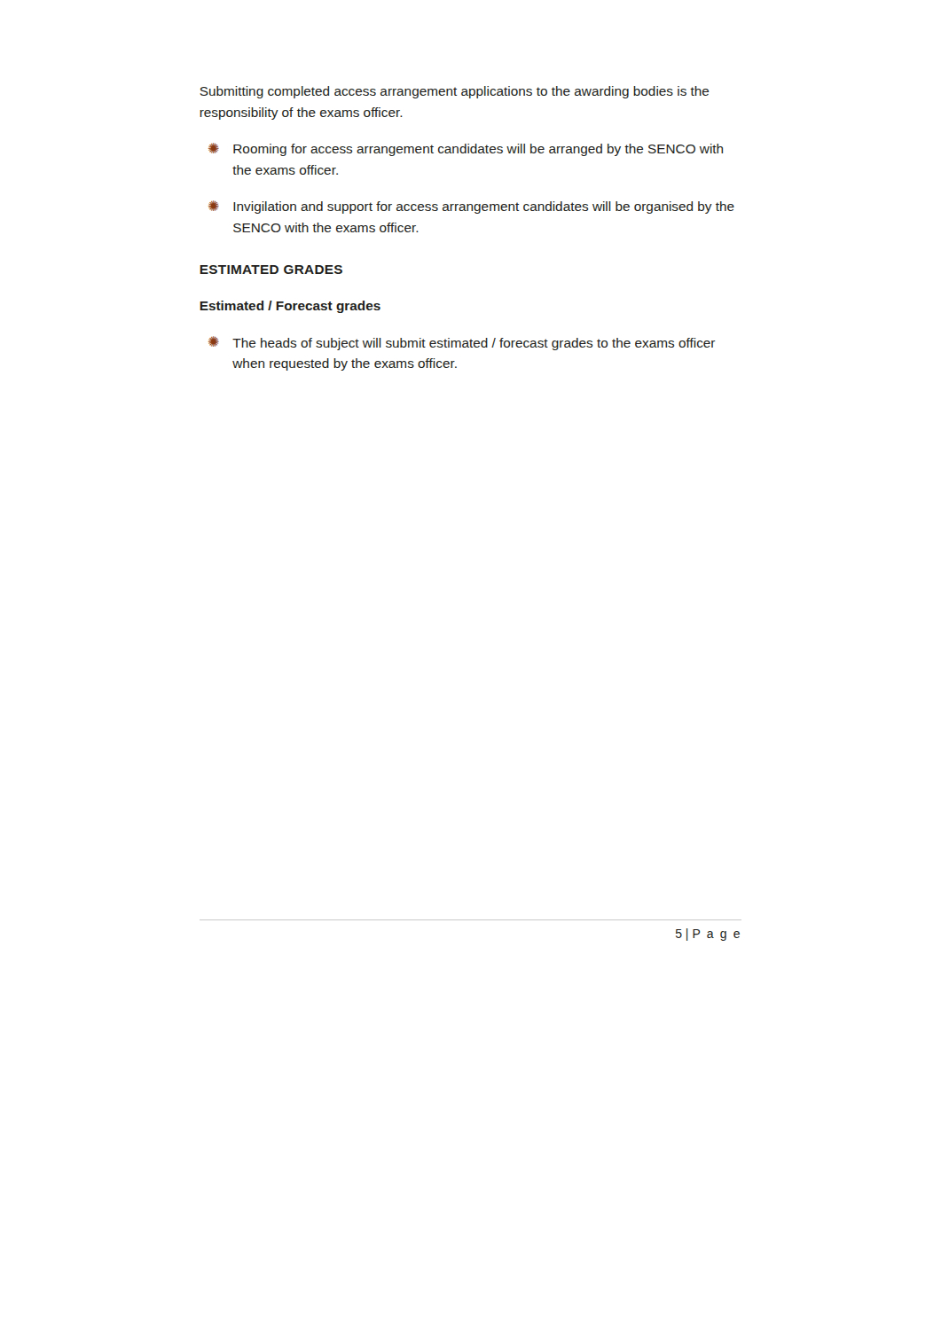Submitting completed access arrangement applications to the awarding bodies is the responsibility of the exams officer.
Rooming for access arrangement candidates will be arranged by the SENCO with the exams officer.
Invigilation and support for access arrangement candidates will be organised by the SENCO with the exams officer.
ESTIMATED GRADES
Estimated / Forecast grades
The heads of subject will submit estimated / forecast grades to the exams officer when requested by the exams officer.
5 | P a g e